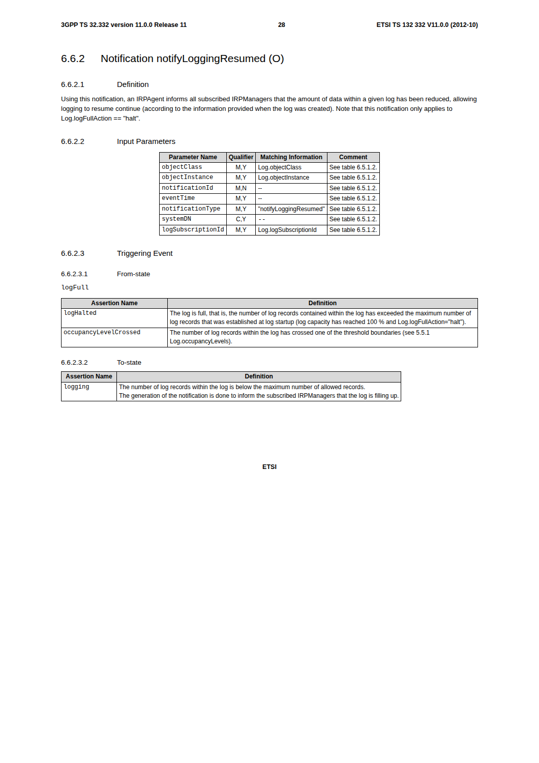3GPP TS 32.332 version 11.0.0 Release 11 28 ETSI TS 132 332 V11.0.0 (2012-10)
6.6.2 Notification notifyLoggingResumed (O)
6.6.2.1 Definition
Using this notification, an IRPAgent informs all subscribed IRPManagers that the amount of data within a given log has been reduced, allowing logging to resume continue (according to the information provided when the log was created). Note that this notification only applies to Log.logFullAction == "halt".
6.6.2.2 Input Parameters
| Parameter Name | Qualifier | Matching Information | Comment |
| --- | --- | --- | --- |
| objectClass | M,Y | Log.objectClass | See table 6.5.1.2. |
| objectInstance | M,Y | Log.objectInstance | See table 6.5.1.2. |
| notificationId | M,N | -- | See table 6.5.1.2. |
| eventTime | M,Y | -- | See table 6.5.1.2. |
| notificationType | M,Y | "notifyLoggingResumed" | See table 6.5.1.2. |
| systemDN | C,Y | -- | See table 6.5.1.2. |
| logSubscriptionId | M,Y | Log.logSubscriptionId | See table 6.5.1.2. |
6.6.2.3 Triggering Event
6.6.2.3.1 From-state
logFull
| Assertion Name | Definition |
| --- | --- |
| logHalted | The log is full, that is, the number of log records contained within the log has exceeded the maximum number of log records that was established at log startup (log capacity has reached 100 % and Log.logFullAction="halt"). |
| occupancyLevelCrossed | The number of log records within the log has crossed one of the threshold boundaries (see 5.5.1 Log.occupancyLevels). |
6.6.2.3.2 To-state
| Assertion Name | Definition |
| --- | --- |
| logging | The number of log records within the log is below the maximum number of allowed records. The generation of the notification is done to inform the subscribed IRPManagers that the log is filling up. |
ETSI